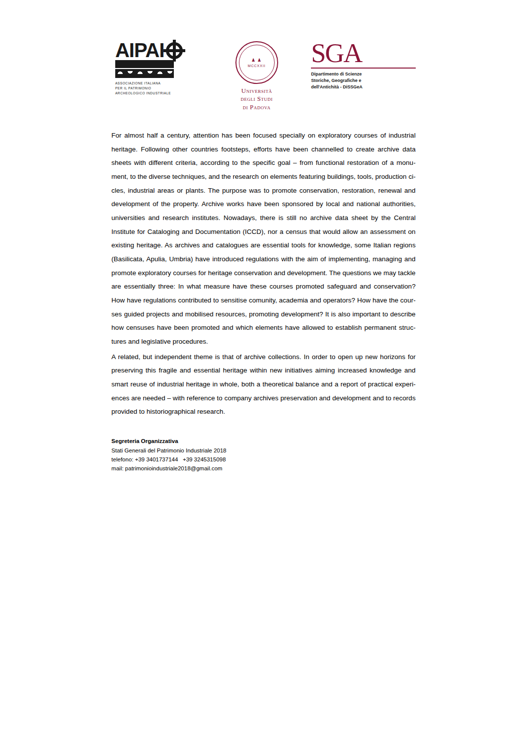AIPAI
Associazione Italiana
per il Patrimonio
Archeologico Industriale
♟ ♟
MCCXXII
Università
degli Studi
di Padova
SGA
Dipartimento di Scienze
Storiche, Geografiche e
dell'Antichità - DiSSGeA
For almost half a century, attention has been focused specially on exploratory courses of industrial heritage. Following other countries footsteps, efforts have been channelled to create archive data sheets with different criteria, according to the specific goal – from functional restoration of a monument, to the diverse techniques, and the research on elements featuring buildings, tools, production cicles, industrial areas or plants. The purpose was to promote conservation, restoration, renewal and development of the property. Archive works have been sponsored by local and national authorities, universities and research institutes. Nowadays, there is still no archive data sheet by the Central Institute for Cataloging and Documentation (ICCD), nor a census that would allow an assessment on existing heritage. As archives and catalogues are essential tools for knowledge, some Italian regions (Basilicata, Apulia, Umbria) have introduced regulations with the aim of implementing, managing and promote exploratory courses for heritage conservation and development. The questions we may tackle are essentially three: In what measure have these courses promoted safeguard and conservation? How have regulations contributed to sensitise comunity, academia and operators? How have the courses guided projects and mobilised resources, promoting development? It is also important to describe how censuses have been promoted and which elements have allowed to establish permanent structures and legislative procedures.
A related, but independent theme is that of archive collections. In order to open up new horizons for preserving this fragile and essential heritage within new initiatives aiming increased knowledge and smart reuse of industrial heritage in whole, both a theoretical balance and a report of practical experiences are needed – with reference to company archives preservation and development and to records provided to historiographical research.
Segreteria Organizzativa
Stati Generali del Patrimonio Industriale 2018
telefono: +39 3401737144 +39 3245315098
mail: patrimonioindustriale2018@gmail.com